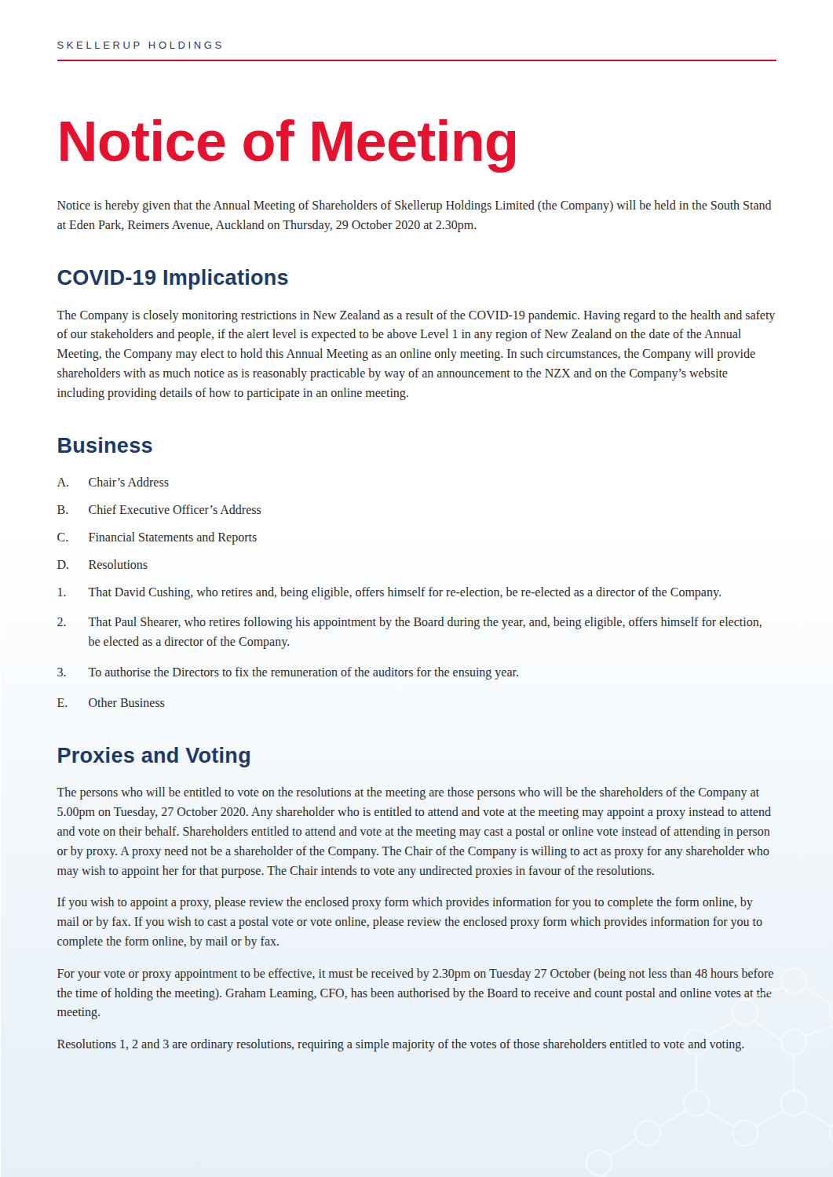Skellerup Holdings
Notice of Meeting
Notice is hereby given that the Annual Meeting of Shareholders of Skellerup Holdings Limited (the Company) will be held in the South Stand at Eden Park, Reimers Avenue, Auckland on Thursday, 29 October 2020 at 2.30pm.
COVID-19 Implications
The Company is closely monitoring restrictions in New Zealand as a result of the COVID-19 pandemic. Having regard to the health and safety of our stakeholders and people, if the alert level is expected to be above Level 1 in any region of New Zealand on the date of the Annual Meeting, the Company may elect to hold this Annual Meeting as an online only meeting. In such circumstances, the Company will provide shareholders with as much notice as is reasonably practicable by way of an announcement to the NZX and on the Company’s website including providing details of how to participate in an online meeting.
Business
A. Chair’s Address
B. Chief Executive Officer’s Address
C. Financial Statements and Reports
D. Resolutions
1. That David Cushing, who retires and, being eligible, offers himself for re-election, be re-elected as a director of the Company.
2. That Paul Shearer, who retires following his appointment by the Board during the year, and, being eligible, offers himself for election, be elected as a director of the Company.
3. To authorise the Directors to fix the remuneration of the auditors for the ensuing year.
E. Other Business
Proxies and Voting
The persons who will be entitled to vote on the resolutions at the meeting are those persons who will be the shareholders of the Company at 5.00pm on Tuesday, 27 October 2020. Any shareholder who is entitled to attend and vote at the meeting may appoint a proxy instead to attend and vote on their behalf. Shareholders entitled to attend and vote at the meeting may cast a postal or online vote instead of attending in person or by proxy. A proxy need not be a shareholder of the Company. The Chair of the Company is willing to act as proxy for any shareholder who may wish to appoint her for that purpose. The Chair intends to vote any undirected proxies in favour of the resolutions.
If you wish to appoint a proxy, please review the enclosed proxy form which provides information for you to complete the form online, by mail or by fax. If you wish to cast a postal vote or vote online, please review the enclosed proxy form which provides information for you to complete the form online, by mail or by fax.
For your vote or proxy appointment to be effective, it must be received by 2.30pm on Tuesday 27 October (being not less than 48 hours before the time of holding the meeting). Graham Leaming, CFO, has been authorised by the Board to receive and count postal and online votes at the meeting.
Resolutions 1, 2 and 3 are ordinary resolutions, requiring a simple majority of the votes of those shareholders entitled to vote and voting.